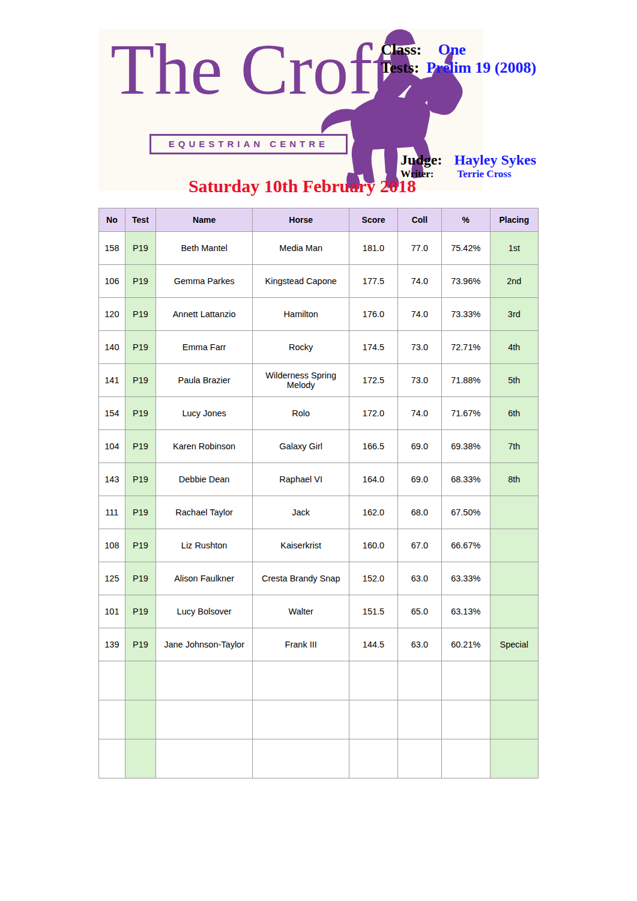The Croft
EQUESTRIAN CENTRE
| Class: | One |
| Tests: | Prelim 19 (2008) |
| Judge: | Hayley Sykes |
| Writer: | Terrie Cross |
Saturday 10th February 2018
| No | Test | Name | Horse | Score | Coll | % | Placing |
| --- | --- | --- | --- | --- | --- | --- | --- |
| 158 | P19 | Beth Mantel | Media Man | 181.0 | 77.0 | 75.42% | 1st |
| 106 | P19 | Gemma Parkes | Kingstead Capone | 177.5 | 74.0 | 73.96% | 2nd |
| 120 | P19 | Annett Lattanzio | Hamilton | 176.0 | 74.0 | 73.33% | 3rd |
| 140 | P19 | Emma Farr | Rocky | 174.5 | 73.0 | 72.71% | 4th |
| 141 | P19 | Paula Brazier | Wilderness Spring Melody | 172.5 | 73.0 | 71.88% | 5th |
| 154 | P19 | Lucy Jones | Rolo | 172.0 | 74.0 | 71.67% | 6th |
| 104 | P19 | Karen Robinson | Galaxy Girl | 166.5 | 69.0 | 69.38% | 7th |
| 143 | P19 | Debbie Dean | Raphael VI | 164.0 | 69.0 | 68.33% | 8th |
| 111 | P19 | Rachael Taylor | Jack | 162.0 | 68.0 | 67.50% | |
| 108 | P19 | Liz Rushton | Kaiserkrist | 160.0 | 67.0 | 66.67% | |
| 125 | P19 | Alison Faulkner | Cresta Brandy Snap | 152.0 | 63.0 | 63.33% | |
| 101 | P19 | Lucy Bolsover | Walter | 151.5 | 65.0 | 63.13% | |
| 139 | P19 | Jane Johnson-Taylor | Frank III | 144.5 | 63.0 | 60.21% | Special |